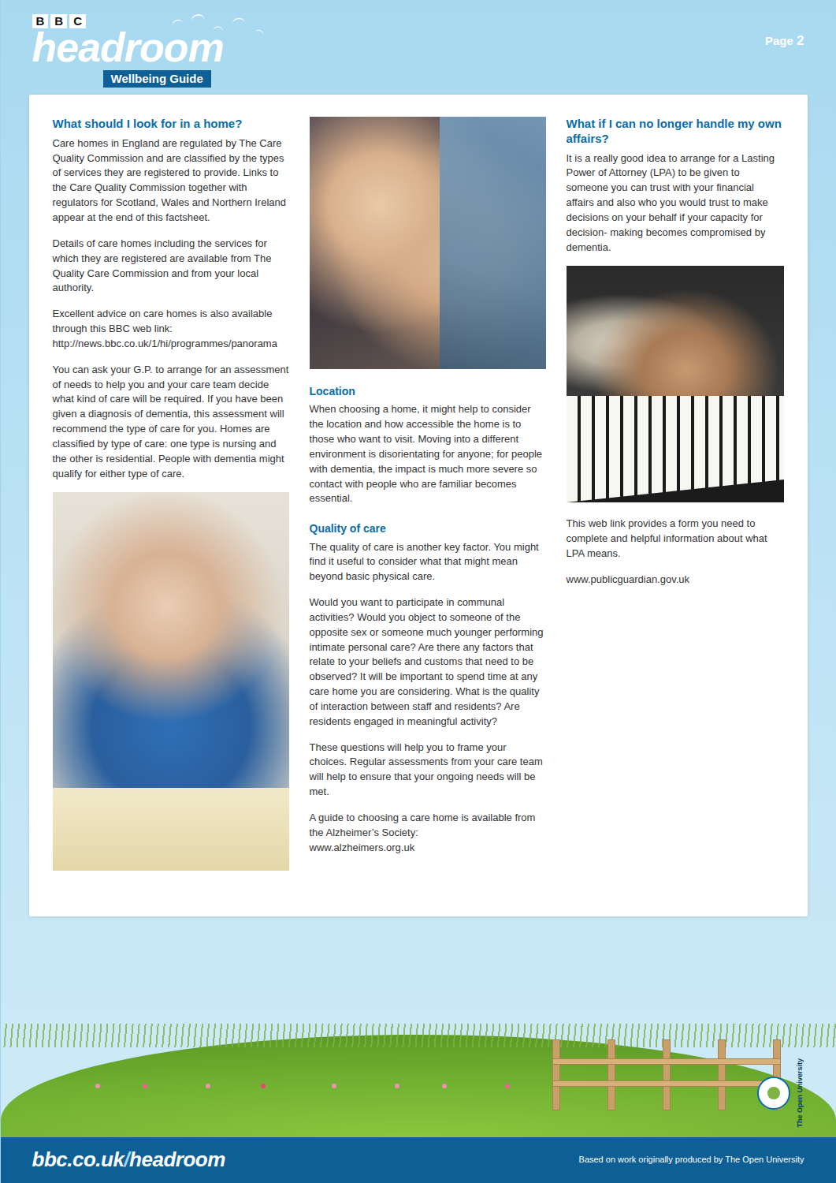BBC
headroom Wellbeing Guide
Page 2
What should I look for in a home?
Care homes in England are regulated by The Care Quality Commission and are classified by the types of services they are registered to provide. Links to the Care Quality Commission together with regulators for Scotland, Wales and Northern Ireland appear at the end of this factsheet.
Details of care homes including the services for which they are registered are available from The Quality Care Commission and from your local authority.
Excellent advice on care homes is also available through this BBC web link:
http://news.bbc.co.uk/1/hi/programmes/panorama
You can ask your G.P. to arrange for an assessment of needs to help you and your care team decide what kind of care will be required. If you have been given a diagnosis of dementia, this assessment will recommend the type of care for you. Homes are classified by type of care: one type is nursing and the other is residential. People with dementia might qualify for either type of care.
Location
When choosing a home, it might help to consider the location and how accessible the home is to those who want to visit. Moving into a different environment is disorientating for anyone; for people with dementia, the impact is much more severe so contact with people who are familiar becomes essential.
Quality of care
The quality of care is another key factor. You might find it useful to consider what that might mean beyond basic physical care.
Would you want to participate in communal activities? Would you object to someone of the opposite sex or someone much younger performing intimate personal care? Are there any factors that relate to your beliefs and customs that need to be observed? It will be important to spend time at any care home you are considering. What is the quality of interaction between staff and residents? Are residents engaged in meaningful activity?
These questions will help you to frame your choices. Regular assessments from your care team will help to ensure that your ongoing needs will be met.
A guide to choosing a care home is available from the Alzheimer’s Society:
www.alzheimers.org.uk
What if I can no longer handle my own affairs?
It is a really good idea to arrange for a Lasting Power of Attorney (LPA) to be given to someone you can trust with your financial affairs and also who you would trust to make decisions on your behalf if your capacity for decision- making becomes compromised by dementia.
This web link provides a form you need to complete and helpful information about what LPA means.
www.publicguardian.gov.uk
The Open University
bbc.co.uk/headroom Based on work originally produced by The Open University